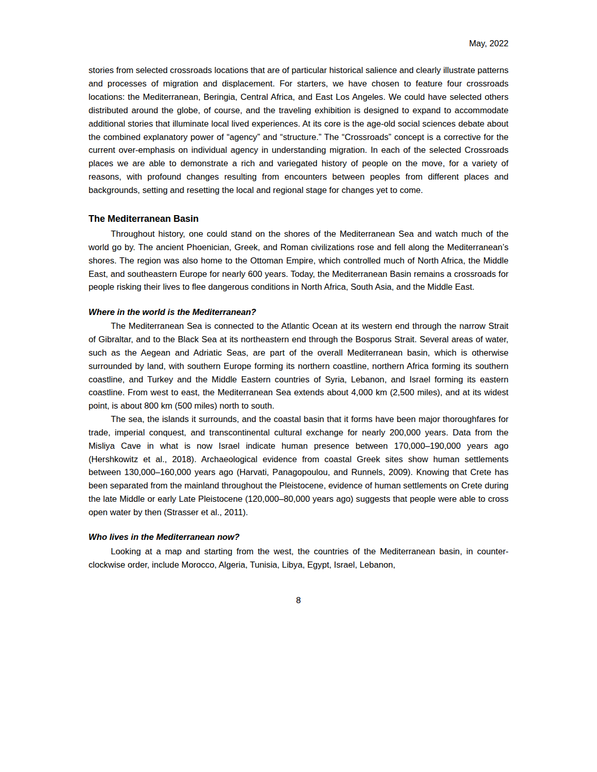May, 2022
stories from selected crossroads locations that are of particular historical salience and clearly illustrate patterns and processes of migration and displacement. For starters, we have chosen to feature four crossroads locations: the Mediterranean, Beringia, Central Africa, and East Los Angeles. We could have selected others distributed around the globe, of course, and the traveling exhibition is designed to expand to accommodate additional stories that illuminate local lived experiences. At its core is the age-old social sciences debate about the combined explanatory power of “agency” and “structure.” The “Crossroads” concept is a corrective for the current over-emphasis on individual agency in understanding migration. In each of the selected Crossroads places we are able to demonstrate a rich and variegated history of people on the move, for a variety of reasons, with profound changes resulting from encounters between peoples from different places and backgrounds, setting and resetting the local and regional stage for changes yet to come.
The Mediterranean Basin
Throughout history, one could stand on the shores of the Mediterranean Sea and watch much of the world go by. The ancient Phoenician, Greek, and Roman civilizations rose and fell along the Mediterranean’s shores. The region was also home to the Ottoman Empire, which controlled much of North Africa, the Middle East, and southeastern Europe for nearly 600 years. Today, the Mediterranean Basin remains a crossroads for people risking their lives to flee dangerous conditions in North Africa, South Asia, and the Middle East.
Where in the world is the Mediterranean?
The Mediterranean Sea is connected to the Atlantic Ocean at its western end through the narrow Strait of Gibraltar, and to the Black Sea at its northeastern end through the Bosporus Strait. Several areas of water, such as the Aegean and Adriatic Seas, are part of the overall Mediterranean basin, which is otherwise surrounded by land, with southern Europe forming its northern coastline, northern Africa forming its southern coastline, and Turkey and the Middle Eastern countries of Syria, Lebanon, and Israel forming its eastern coastline. From west to east, the Mediterranean Sea extends about 4,000 km (2,500 miles), and at its widest point, is about 800 km (500 miles) north to south.
The sea, the islands it surrounds, and the coastal basin that it forms have been major thoroughfares for trade, imperial conquest, and transcontinental cultural exchange for nearly 200,000 years. Data from the Misliya Cave in what is now Israel indicate human presence between 170,000–190,000 years ago (Hershkowitz et al., 2018). Archaeological evidence from coastal Greek sites show human settlements between 130,000–160,000 years ago (Harvati, Panagopoulou, and Runnels, 2009). Knowing that Crete has been separated from the mainland throughout the Pleistocene, evidence of human settlements on Crete during the late Middle or early Late Pleistocene (120,000–80,000 years ago) suggests that people were able to cross open water by then (Strasser et al., 2011).
Who lives in the Mediterranean now?
Looking at a map and starting from the west, the countries of the Mediterranean basin, in counter-clockwise order, include Morocco, Algeria, Tunisia, Libya, Egypt, Israel, Lebanon,
8